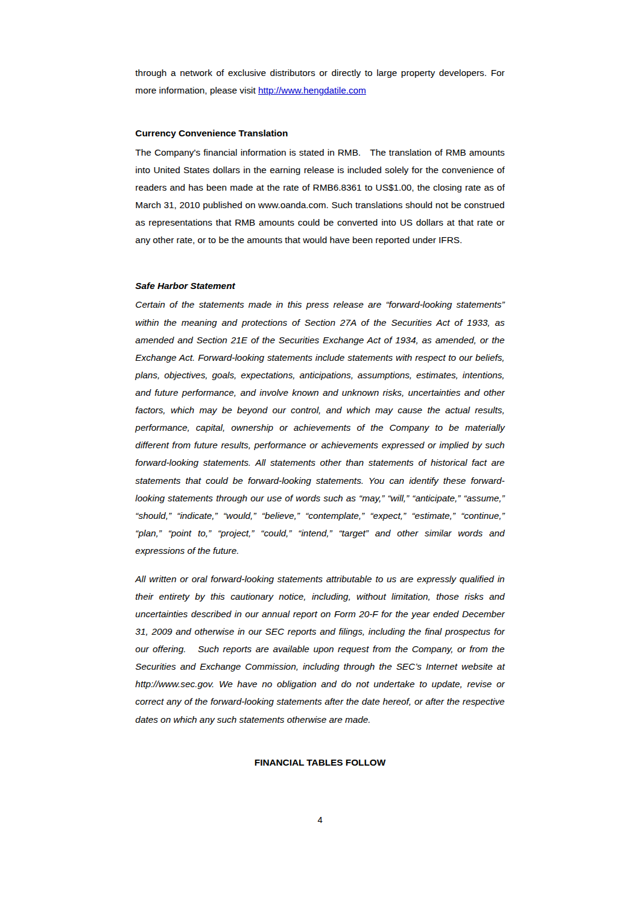through a network of exclusive distributors or directly to large property developers. For more information, please visit http://www.hengdatile.com
Currency Convenience Translation
The Company's financial information is stated in RMB. The translation of RMB amounts into United States dollars in the earning release is included solely for the convenience of readers and has been made at the rate of RMB6.8361 to US$1.00, the closing rate as of March 31, 2010 published on www.oanda.com. Such translations should not be construed as representations that RMB amounts could be converted into US dollars at that rate or any other rate, or to be the amounts that would have been reported under IFRS.
Safe Harbor Statement
Certain of the statements made in this press release are “forward-looking statements” within the meaning and protections of Section 27A of the Securities Act of 1933, as amended and Section 21E of the Securities Exchange Act of 1934, as amended, or the Exchange Act. Forward-looking statements include statements with respect to our beliefs, plans, objectives, goals, expectations, anticipations, assumptions, estimates, intentions, and future performance, and involve known and unknown risks, uncertainties and other factors, which may be beyond our control, and which may cause the actual results, performance, capital, ownership or achievements of the Company to be materially different from future results, performance or achievements expressed or implied by such forward-looking statements. All statements other than statements of historical fact are statements that could be forward-looking statements. You can identify these forward-looking statements through our use of words such as “may,” “will,” “anticipate,” “assume,” “should,” “indicate,” “would,” “believe,” “contemplate,” “expect,” “estimate,” “continue,” “plan,” “point to,” “project,” “could,” “intend,” “target” and other similar words and expressions of the future.
All written or oral forward-looking statements attributable to us are expressly qualified in their entirety by this cautionary notice, including, without limitation, those risks and uncertainties described in our annual report on Form 20-F for the year ended December 31, 2009 and otherwise in our SEC reports and filings, including the final prospectus for our offering. Such reports are available upon request from the Company, or from the Securities and Exchange Commission, including through the SEC’s Internet website at http://www.sec.gov. We have no obligation and do not undertake to update, revise or correct any of the forward-looking statements after the date hereof, or after the respective dates on which any such statements otherwise are made.
FINANCIAL TABLES FOLLOW
4